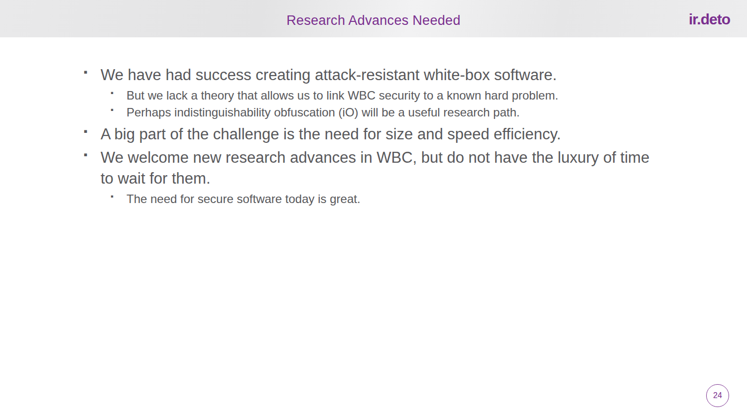Research Advances Needed
ir.deto
We have had success creating attack-resistant white-box software.
But we lack a theory that allows us to link WBC security to a known hard problem.
Perhaps indistinguishability obfuscation (iO) will be a useful research path.
A big part of the challenge is the need for size and speed efficiency.
We welcome new research advances in WBC, but do not have the luxury of time to wait for them.
The need for secure software today is great.
24